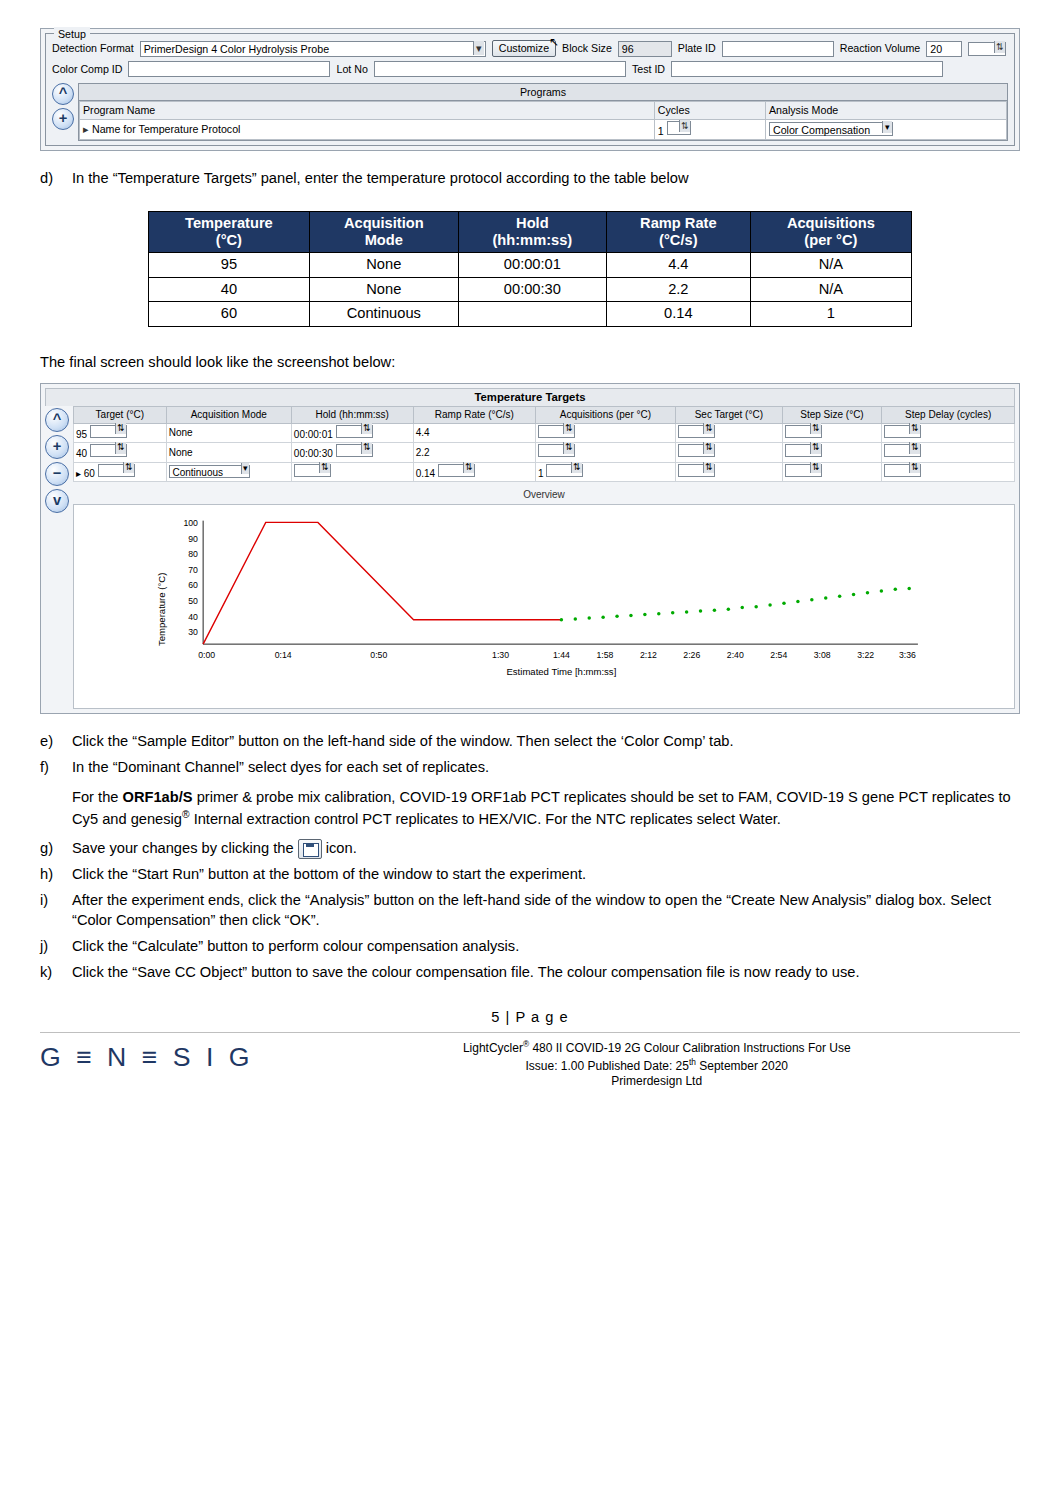Setup
Detection Format PrimerDesign 4 Color Hydrolysis Probe Customize↖ Block Size 96 Plate ID Reaction Volume 20
Color Comp ID Lot No Test ID
^
+
Programs
| Program Name | Cycles | Analysis Mode |
| --- | --- | --- |
| ▸ Name for Temperature Protocol | 1 | Color Compensation |
d) In the “Temperature Targets” panel, enter the temperature protocol according to the table below
| Temperature (°C) | Acquisition Mode | Hold (hh:mm:ss) | Ramp Rate (°C/s) | Acquisitions (per °C) |
| --- | --- | --- | --- | --- |
| 95 | None | 00:00:01 | 4.4 | N/A |
| 40 | None | 00:00:30 | 2.2 | N/A |
| 60 | Continuous | | 0.14 | 1 |
The final screen should look like the screenshot below:
Temperature Targets
^
+
−
v
| Target (°C) | Acquisition Mode | Hold (hh:mm:ss) | Ramp Rate (°C/s) | Acquisitions (per °C) | Sec Target (°C) | Step Size (°C) | Step Delay (cycles) |
| --- | --- | --- | --- | --- | --- | --- | --- |
| 95 | None | 00:00:01 | 4.4 | | | | |
| 40 | None | 00:00:30 | 2.2 | | | | |
| ▸ 60 | Continuous | | 0.14 | 1 | | | |
Overview
Temperature (°C) 100 90 80 70 60 50 40 30 0:00 0:14 0:50 1:30 1:44 1:58 2:12 2:26 2:40 2:54 3:08 3:22 3:36 Estimated Time [h:mm:ss]
e) Click the “Sample Editor” button on the left-hand side of the window. Then select the ‘Color Comp’ tab.
f) In the “Dominant Channel” select dyes for each set of replicates.
For the ORF1ab/S primer & probe mix calibration, COVID-19 ORF1ab PCT replicates should be set to FAM, COVID-19 S gene PCT replicates to Cy5 and genesig® Internal extraction control PCT replicates to HEX/VIC. For the NTC replicates select Water.
g) Save your changes by clicking the icon.
h) Click the “Start Run” button at the bottom of the window to start the experiment.
i) After the experiment ends, click the “Analysis” button on the left-hand side of the window to open the “Create New Analysis” dialog box. Select “Color Compensation” then click “OK”.
j) Click the “Calculate” button to perform colour compensation analysis.
k) Click the “Save CC Object” button to save the colour compensation file. The colour compensation file is now ready to use.
5 | P a g e
G ≡ N ≡ S I G
LightCycler® 480 II COVID-19 2G Colour Calibration Instructions For Use
Issue: 1.00 Published Date: 25th September 2020
Primerdesign Ltd